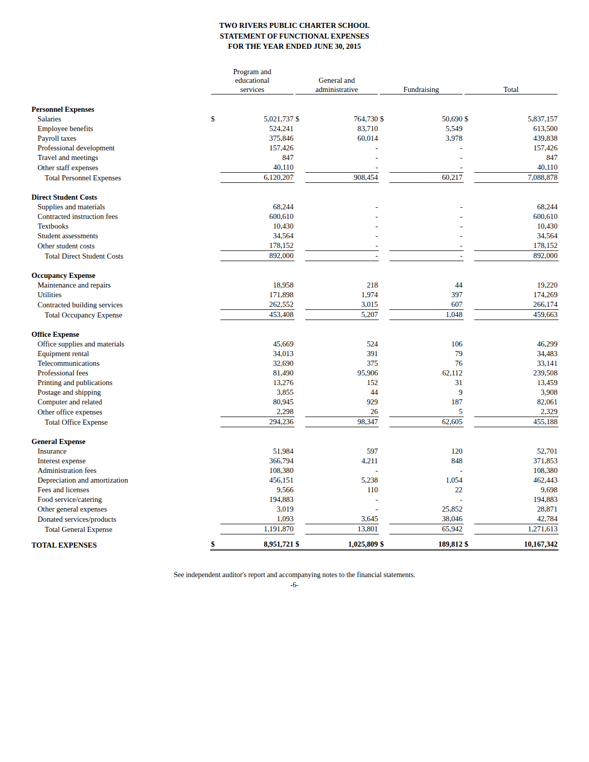TWO RIVERS PUBLIC CHARTER SCHOOL
STATEMENT OF FUNCTIONAL EXPENSES
FOR THE YEAR ENDED JUNE 30, 2015
| | Program and educational services | General and administrative | Fundraising | Total |
| --- | --- | --- | --- | --- |
| Personnel Expenses |
| Salaries | $ | 5,021,737 | $ | 764,730 | $ | 50,690 | $ | 5,837,157 |
| Employee benefits | | 524,241 | | 83,710 | | 5,549 | | 613,500 |
| Payroll taxes | | 375,846 | | 60,014 | | 3,978 | | 439,838 |
| Professional development | | 157,426 | | - | | - | | 157,426 |
| Travel and meetings | | 847 | | - | | - | | 847 |
| Other staff expenses | | 40,110 | | - | | - | | 40,110 |
| Total Personnel Expenses | | 6,120,207 | | 908,454 | | 60,217 | | 7,088,878 |
| Direct Student Costs |
| Supplies and materials | | 68,244 | | - | | - | | 68,244 |
| Contracted instruction fees | | 600,610 | | - | | - | | 600,610 |
| Textbooks | | 10,430 | | - | | - | | 10,430 |
| Student assessments | | 34,564 | | - | | - | | 34,564 |
| Other student costs | | 178,152 | | - | | - | | 178,152 |
| Total Direct Student Costs | | 892,000 | | - | | - | | 892,000 |
| Occupancy Expense |
| Maintenance and repairs | | 18,958 | | 218 | | 44 | | 19,220 |
| Utilities | | 171,898 | | 1,974 | | 397 | | 174,269 |
| Contracted building services | | 262,552 | | 3,015 | | 607 | | 266,174 |
| Total Occupancy Expense | | 453,408 | | 5,207 | | 1,048 | | 459,663 |
| Office Expense |
| Office supplies and materials | | 45,669 | | 524 | | 106 | | 46,299 |
| Equipment rental | | 34,013 | | 391 | | 79 | | 34,483 |
| Telecommunications | | 32,690 | | 375 | | 76 | | 33,141 |
| Professional fees | | 81,490 | | 95,906 | | 62,112 | | 239,508 |
| Printing and publications | | 13,276 | | 152 | | 31 | | 13,459 |
| Postage and shipping | | 3,855 | | 44 | | 9 | | 3,908 |
| Computer and related | | 80,945 | | 929 | | 187 | | 82,061 |
| Other office expenses | | 2,298 | | 26 | | 5 | | 2,329 |
| Total Office Expense | | 294,236 | | 98,347 | | 62,605 | | 455,188 |
| General Expense |
| Insurance | | 51,984 | | 597 | | 120 | | 52,701 |
| Interest expense | | 366,794 | | 4,211 | | 848 | | 371,853 |
| Administration fees | | 108,380 | | - | | - | | 108,380 |
| Depreciation and amortization | | 456,151 | | 5,238 | | 1,054 | | 462,443 |
| Fees and licenses | | 9,566 | | 110 | | 22 | | 9,698 |
| Food service/catering | | 194,883 | | - | | - | | 194,883 |
| Other general expenses | | 3,019 | | - | | 25,852 | | 28,871 |
| Donated services/products | | 1,093 | | 3,645 | | 38,046 | | 42,784 |
| Total General Expense | | 1,191,870 | | 13,801 | | 65,942 | | 1,271,613 |
| TOTAL EXPENSES | $ | 8,951,721 | $ | 1,025,809 | $ | 189,812 | $ | 10,167,342 |
See independent auditor's report and accompanying notes to the financial statements.
-6-